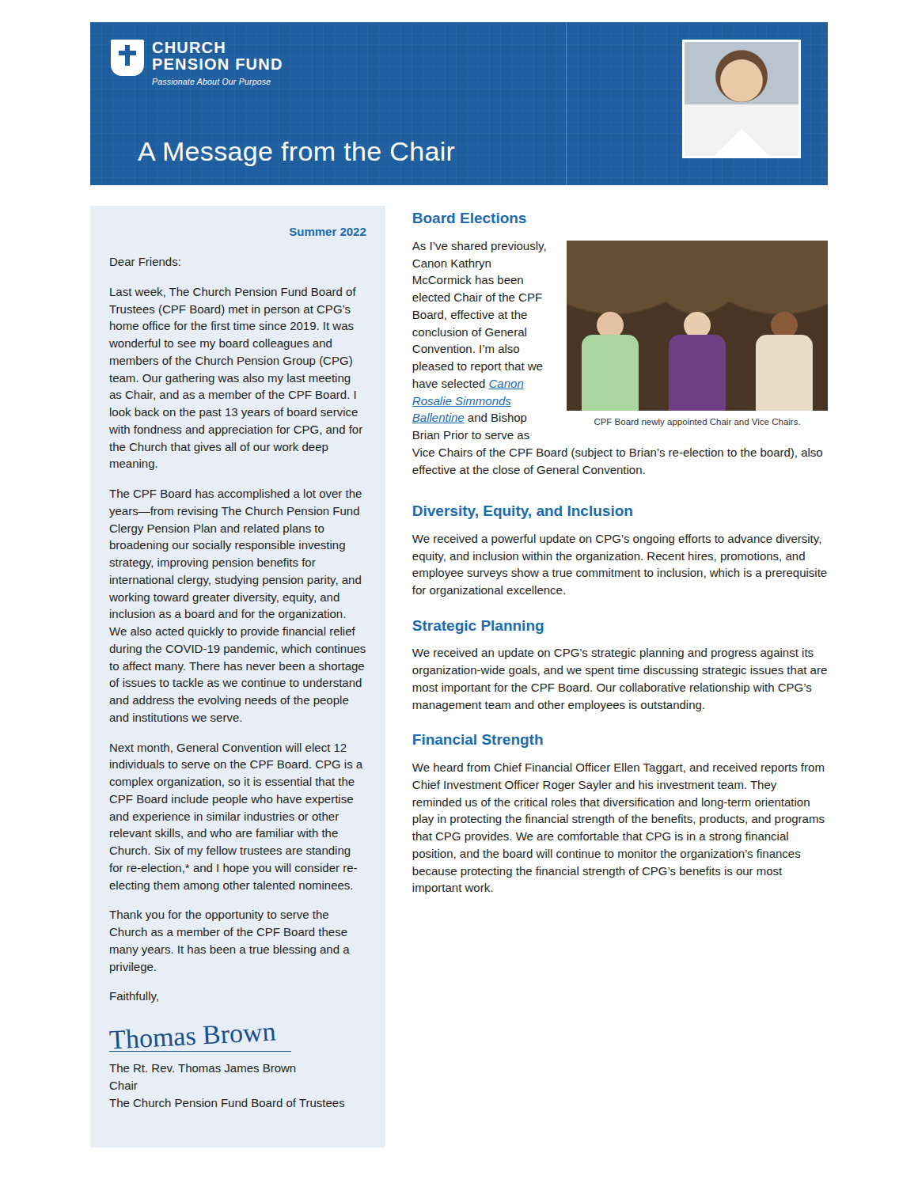CHURCH PENSION FUND Passionate About Our Purpose
A Message from the Chair
Summer 2022
Dear Friends:
Last week, The Church Pension Fund Board of Trustees (CPF Board) met in person at CPG’s home office for the first time since 2019. It was wonderful to see my board colleagues and members of the Church Pension Group (CPG) team. Our gathering was also my last meeting as Chair, and as a member of the CPF Board. I look back on the past 13 years of board service with fondness and appreciation for CPG, and for the Church that gives all of our work deep meaning.
The CPF Board has accomplished a lot over the years—from revising The Church Pension Fund Clergy Pension Plan and related plans to broadening our socially responsible investing strategy, improving pension benefits for international clergy, studying pension parity, and working toward greater diversity, equity, and inclusion as a board and for the organization. We also acted quickly to provide financial relief during the COVID-19 pandemic, which continues to affect many. There has never been a shortage of issues to tackle as we continue to understand and address the evolving needs of the people and institutions we serve.
Next month, General Convention will elect 12 individuals to serve on the CPF Board. CPG is a complex organization, so it is essential that the CPF Board include people who have expertise and experience in similar industries or other relevant skills, and who are familiar with the Church. Six of my fellow trustees are standing for re-election,* and I hope you will consider re-electing them among other talented nominees.
Thank you for the opportunity to serve the Church as a member of the CPF Board these many years. It has been a true blessing and a privilege.
Faithfully,
Thomas Brown
The Rt. Rev. Thomas James Brown
Chair
The Church Pension Fund Board of Trustees
Board Elections
CPF Board newly appointed Chair and Vice Chairs.
As I’ve shared previously, Canon Kathryn McCormick has been elected Chair of the CPF Board, effective at the conclusion of General Convention. I’m also pleased to report that we have selected Canon Rosalie Simmonds Ballentine and Bishop Brian Prior to serve as Vice Chairs of the CPF Board (subject to Brian’s re-election to the board), also effective at the close of General Convention.
Diversity, Equity, and Inclusion
We received a powerful update on CPG’s ongoing efforts to advance diversity, equity, and inclusion within the organization. Recent hires, promotions, and employee surveys show a true commitment to inclusion, which is a prerequisite for organizational excellence.
Strategic Planning
We received an update on CPG’s strategic planning and progress against its organization-wide goals, and we spent time discussing strategic issues that are most important for the CPF Board. Our collaborative relationship with CPG’s management team and other employees is outstanding.
Financial Strength
We heard from Chief Financial Officer Ellen Taggart, and received reports from Chief Investment Officer Roger Sayler and his investment team. They reminded us of the critical roles that diversification and long-term orientation play in protecting the financial strength of the benefits, products, and programs that CPG provides. We are comfortable that CPG is in a strong financial position, and the board will continue to monitor the organization’s finances because protecting the financial strength of CPG’s benefits is our most important work.